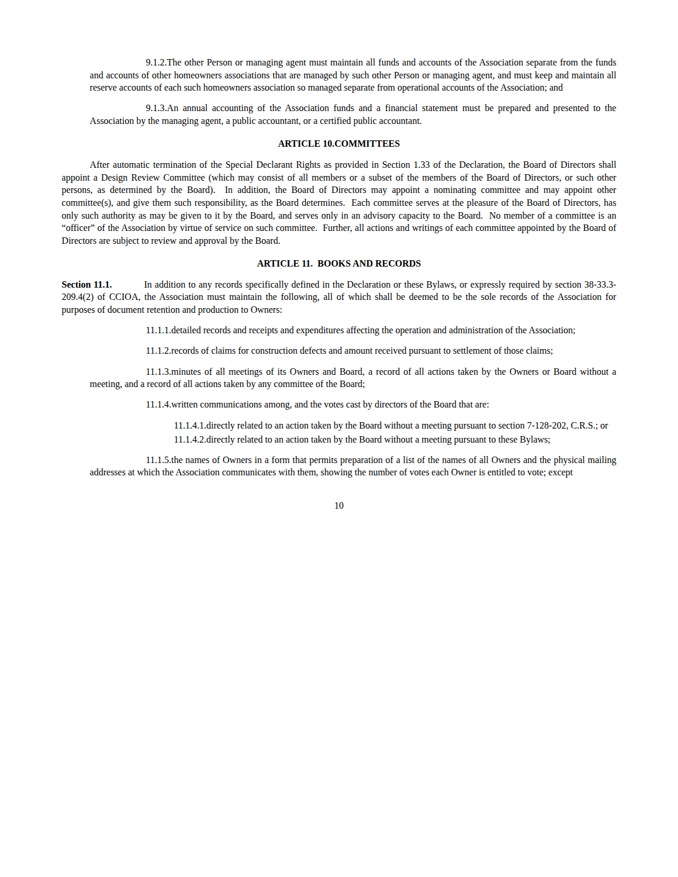9.1.2. The other Person or managing agent must maintain all funds and accounts of the Association separate from the funds and accounts of other homeowners associations that are managed by such other Person or managing agent, and must keep and maintain all reserve accounts of each such homeowners association so managed separate from operational accounts of the Association; and
9.1.3. An annual accounting of the Association funds and a financial statement must be prepared and presented to the Association by the managing agent, a public accountant, or a certified public accountant.
ARTICLE 10.COMMITTEES
After automatic termination of the Special Declarant Rights as provided in Section 1.33 of the Declaration, the Board of Directors shall appoint a Design Review Committee (which may consist of all members or a subset of the members of the Board of Directors, or such other persons, as determined by the Board). In addition, the Board of Directors may appoint a nominating committee and may appoint other committee(s), and give them such responsibility, as the Board determines. Each committee serves at the pleasure of the Board of Directors, has only such authority as may be given to it by the Board, and serves only in an advisory capacity to the Board. No member of a committee is an “officer” of the Association by virtue of service on such committee. Further, all actions and writings of each committee appointed by the Board of Directors are subject to review and approval by the Board.
ARTICLE 11. BOOKS AND RECORDS
Section 11.1. In addition to any records specifically defined in the Declaration or these Bylaws, or expressly required by section 38-33.3-209.4(2) of CCIOA, the Association must maintain the following, all of which shall be deemed to be the sole records of the Association for purposes of document retention and production to Owners:
11.1.1. detailed records and receipts and expenditures affecting the operation and administration of the Association;
11.1.2. records of claims for construction defects and amount received pursuant to settlement of those claims;
11.1.3. minutes of all meetings of its Owners and Board, a record of all actions taken by the Owners or Board without a meeting, and a record of all actions taken by any committee of the Board;
11.1.4. written communications among, and the votes cast by directors of the Board that are:
11.1.4.1. directly related to an action taken by the Board without a meeting pursuant to section 7-128-202, C.R.S.; or
11.1.4.2. directly related to an action taken by the Board without a meeting pursuant to these Bylaws;
11.1.5. the names of Owners in a form that permits preparation of a list of the names of all Owners and the physical mailing addresses at which the Association communicates with them, showing the number of votes each Owner is entitled to vote; except
10